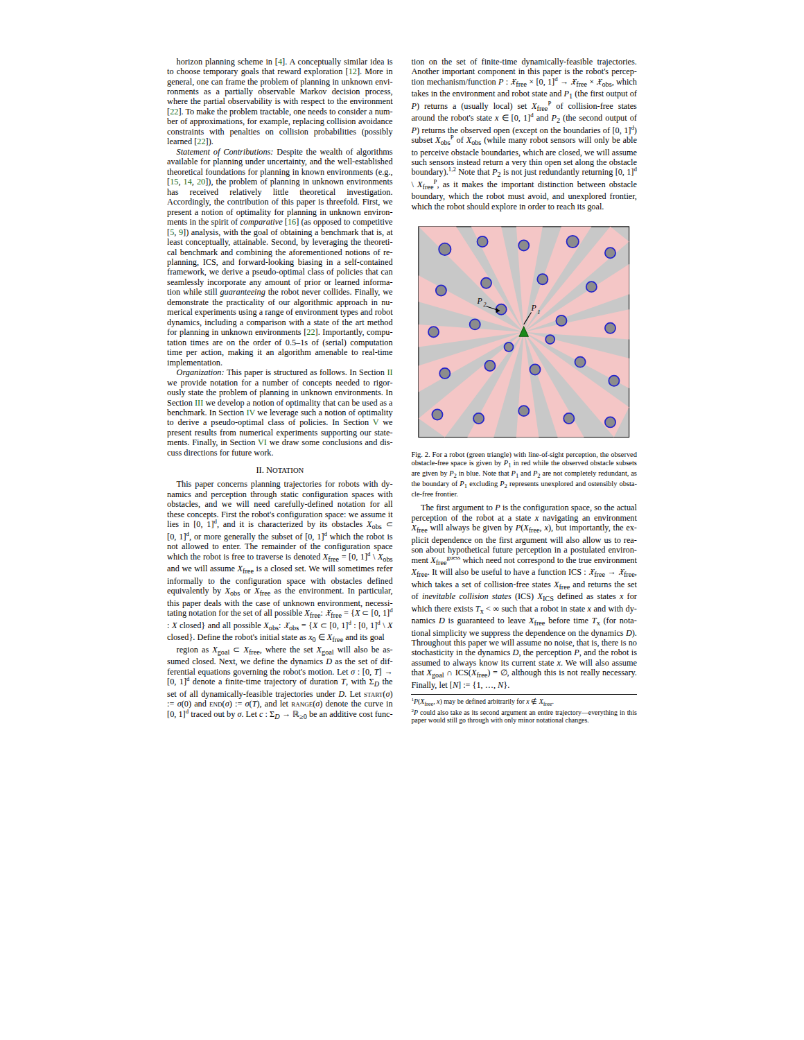horizon planning scheme in [4]. A conceptually similar idea is to choose temporary goals that reward exploration [12]. More in general, one can frame the problem of planning in unknown environments as a partially observable Markov decision process, where the partial observability is with respect to the environment [22]. To make the problem tractable, one needs to consider a number of approximations, for example, replacing collision avoidance constraints with penalties on collision probabilities (possibly learned [22]).
Statement of Contributions: Despite the wealth of algorithms available for planning under uncertainty, and the well-established theoretical foundations for planning in known environments (e.g., [15, 14, 20]), the problem of planning in unknown environments has received relatively little theoretical investigation. Accordingly, the contribution of this paper is threefold. First, we present a notion of optimality for planning in unknown environments in the spirit of comparative [16] (as opposed to competitive [5, 9]) analysis, with the goal of obtaining a benchmark that is, at least conceptually, attainable. Second, by leveraging the theoretical benchmark and combining the aforementioned notions of re-planning, ICS, and forward-looking biasing in a self-contained framework, we derive a pseudo-optimal class of policies that can seamlessly incorporate any amount of prior or learned information while still guaranteeing the robot never collides. Finally, we demonstrate the practicality of our algorithmic approach in numerical experiments using a range of environment types and robot dynamics, including a comparison with a state of the art method for planning in unknown environments [22]. Importantly, computation times are on the order of 0.5–1s of (serial) computation time per action, making it an algorithm amenable to real-time implementation.
Organization: This paper is structured as follows. In Section II we provide notation for a number of concepts needed to rigorously state the problem of planning in unknown environments. In Section III we develop a notion of optimality that can be used as a benchmark. In Section IV we leverage such a notion of optimality to derive a pseudo-optimal class of policies. In Section V we present results from numerical experiments supporting our statements. Finally, in Section VI we draw some conclusions and discuss directions for future work.
II. NOTATION
This paper concerns planning trajectories for robots with dynamics and perception through static configuration spaces with obstacles, and we will need carefully-defined notation for all these concepts. First the robot's configuration space: we assume it lies in [0, 1]d, and it is characterized by its obstacles Xobs ⊂ [0, 1]d, or more generally the subset of [0, 1]d which the robot is not allowed to enter. The remainder of the configuration space which the robot is free to traverse is denoted Xfree = [0, 1]d \ Xobs and we will assume Xfree is a closed set. We will sometimes refer informally to the configuration space with obstacles defined equivalently by Xobs or Xfree as the environment. In particular, this paper deals with the case of unknown environment, necessitating notation for the set of all possible Xfree: 𝔛free = {X ⊂ [0, 1]d : X closed} and all possible Xobs: 𝔛obs = {X ⊂ [0, 1]d : [0, 1]d \ X closed}. Define the robot's initial state as x0 ∈ Xfree and its goal
region as Xgoal ⊂ Xfree, where the set Xgoal will also be assumed closed. Next, we define the dynamics D as the set of differential equations governing the robot's motion. Let σ : [0, T] → [0, 1]d denote a finite-time trajectory of duration T, with ΣD the set of all dynamically-feasible trajectories under D. Let start(σ) := σ(0) and end(σ) := σ(T), and let range(σ) denote the curve in [0, 1]d traced out by σ. Let c : ΣD → ℝ≥0 be an additive cost function on the set of finite-time dynamically-feasible trajectories. Another important component in this paper is the robot's perception mechanism/function P : 𝔛free × [0, 1]d → 𝔛free × 𝔛obs, which takes in the environment and robot state and P1 (the first output of P) returns a (usually local) set XfreeP of collision-free states around the robot's state x ∈ [0, 1]d and P2 (the second output of P) returns the observed open (except on the boundaries of [0, 1]d) subset XobsP of Xobs (while many robot sensors will only be able to perceive obstacle boundaries, which are closed, we will assume such sensors instead return a very thin open set along the obstacle boundary).1,2 Note that P2 is not just redundantly returning [0, 1]d \ XfreeP, as it makes the important distinction between obstacle boundary, which the robot must avoid, and unexplored frontier, which the robot should explore in order to reach its goal.
P 2 P 1
Fig. 2. For a robot (green triangle) with line-of-sight perception, the observed obstacle-free space is given by P1 in red while the observed obstacle subsets are given by P2 in blue. Note that P1 and P2 are not completely redundant, as the boundary of P1 excluding P2 represents unexplored and ostensibly obstacle-free frontier.
The first argument to P is the configuration space, so the actual perception of the robot at a state x navigating an environment Xfree will always be given by P(Xfree, x), but importantly, the explicit dependence on the first argument will also allow us to reason about hypothetical future perception in a postulated environment Xfreeguess which need not correspond to the true environment Xfree. It will also be useful to have a function ICS : 𝔛free → 𝔛free, which takes a set of collision-free states Xfree and returns the set of inevitable collision states (ICS) XICS defined as states x for which there exists Tx < ∞ such that a robot in state x and with dynamics D is guaranteed to leave Xfree before time Tx (for notational simplicity we suppress the dependence on the dynamics D). Throughout this paper we will assume no noise, that is, there is no stochasticity in the dynamics D, the perception P, and the robot is assumed to always know its current state x. We will also assume that Xgoal ∩ ICS(Xfree) = ∅, although this is not really necessary. Finally, let [N] := {1, …, N}.
1P(Xfree, x) may be defined arbitrarily for x ∉ Xfree.
2P could also take as its second argument an entire trajectory—everything in this paper would still go through with only minor notational changes.